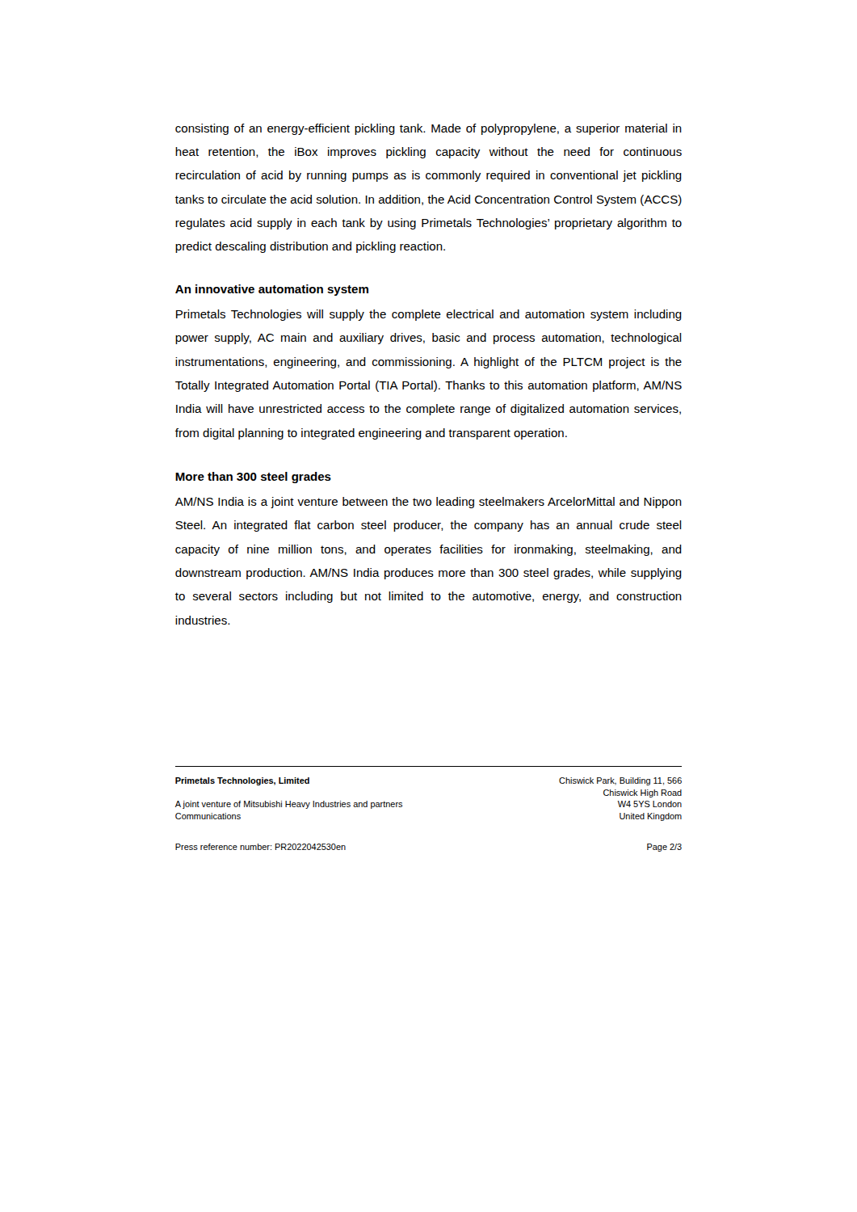consisting of an energy-efficient pickling tank. Made of polypropylene, a superior material in heat retention, the iBox improves pickling capacity without the need for continuous recirculation of acid by running pumps as is commonly required in conventional jet pickling tanks to circulate the acid solution. In addition, the Acid Concentration Control System (ACCS) regulates acid supply in each tank by using Primetals Technologies’ proprietary algorithm to predict descaling distribution and pickling reaction.
An innovative automation system
Primetals Technologies will supply the complete electrical and automation system including power supply, AC main and auxiliary drives, basic and process automation, technological instrumentations, engineering, and commissioning. A highlight of the PLTCM project is the Totally Integrated Automation Portal (TIA Portal). Thanks to this automation platform, AM/NS India will have unrestricted access to the complete range of digitalized automation services, from digital planning to integrated engineering and transparent operation.
More than 300 steel grades
AM/NS India is a joint venture between the two leading steelmakers ArcelorMittal and Nippon Steel. An integrated flat carbon steel producer, the company has an annual crude steel capacity of nine million tons, and operates facilities for ironmaking, steelmaking, and downstream production. AM/NS India produces more than 300 steel grades, while supplying to several sectors including but not limited to the automotive, energy, and construction industries.
| Primetals Technologies, Limited | Chiswick Park, Building 11, 566 Chiswick High Road |
| A joint venture of Mitsubishi Heavy Industries and partners Communications | W4 5YS London United Kingdom |
Press reference number: PR2022042530en Page 2/3